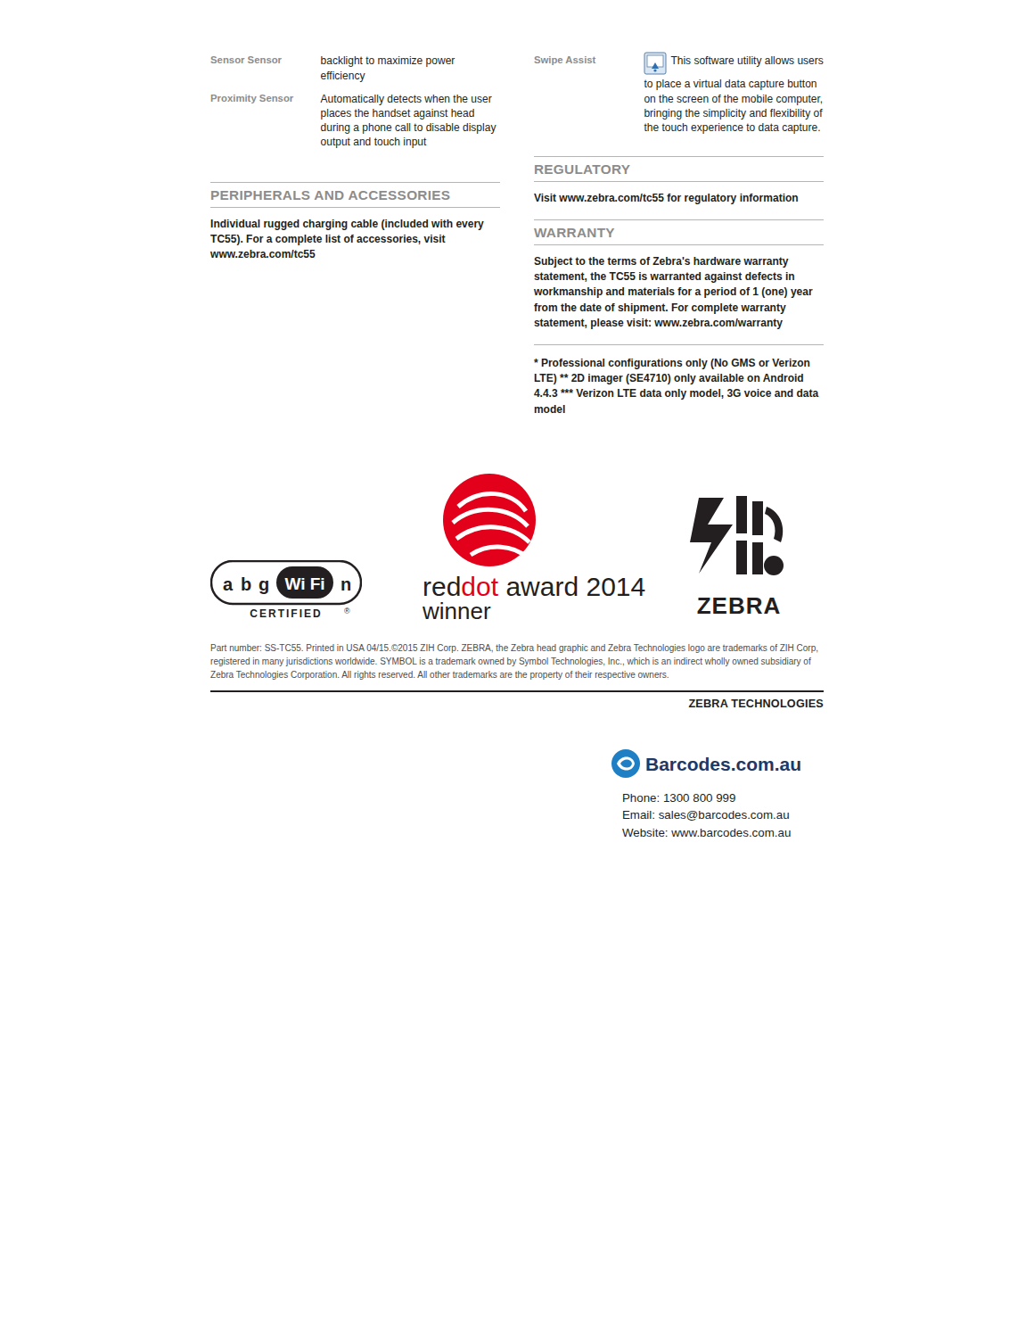| Sensor Sensor | backlight to maximize power efficiency |
| Proximity Sensor | Automatically detects when the user places the handset against head during a phone call to disable display output and touch input |
PERIPHERALS AND ACCESSORIES
Individual rugged charging cable (included with every TC55). For a complete list of accessories, visit www.zebra.com/tc55
| Swipe Assist | This software utility allows users to place a virtual data capture button on the screen of the mobile computer, bringing the simplicity and flexibility of the touch experience to data capture. |
REGULATORY
Visit www.zebra.com/tc55 for regulatory information
WARRANTY
Subject to the terms of Zebra's hardware warranty statement, the TC55 is warranted against defects in workmanship and materials for a period of 1 (one) year from the date of shipment. For complete warranty statement, please visit: www.zebra.com/warranty
* Professional configurations only (No GMS or Verizon LTE) ** 2D imager (SE4710) only available on Android 4.4.3 *** Verizon LTE data only model, 3G voice and data model
a b g n Wi Fi CERTIFIED ®
reddot award 2014 winner
ZEBRA
Part number: SS-TC55. Printed in USA 04/15.©2015 ZIH Corp. ZEBRA, the Zebra head graphic and Zebra Technologies logo are trademarks of ZIH Corp, registered in many jurisdictions worldwide. SYMBOL is a trademark owned by Symbol Technologies, Inc., which is an indirect wholly owned subsidiary of Zebra Technologies Corporation. All rights reserved. All other trademarks are the property of their respective owners.
ZEBRA TECHNOLOGIES
Barcodes.com.au
Phone: 1300 800 999
Email: sales@barcodes.com.au
Website: www.barcodes.com.au